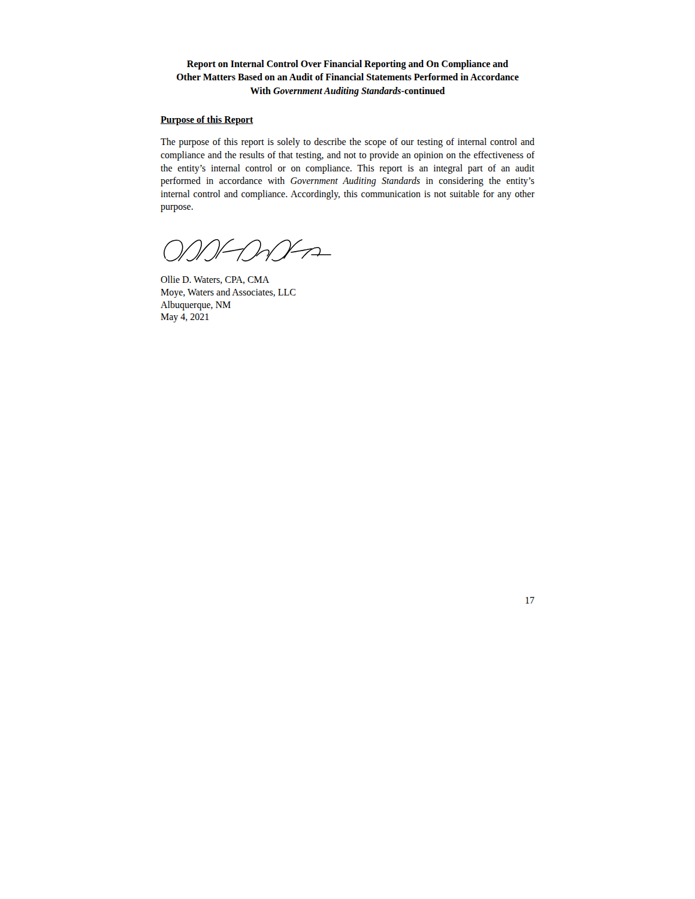Report on Internal Control Over Financial Reporting and On Compliance and
Other Matters Based on an Audit of Financial Statements Performed in Accordance
With Government Auditing Standards-continued
Purpose of this Report
The purpose of this report is solely to describe the scope of our testing of internal control and compliance and the results of that testing, and not to provide an opinion on the effectiveness of the entity’s internal control or on compliance. This report is an integral part of an audit performed in accordance with Government Auditing Standards in considering the entity’s internal control and compliance. Accordingly, this communication is not suitable for any other purpose.
Ollie D. Waters, CPA, CMA
Moye, Waters and Associates, LLC
Albuquerque, NM
May 4, 2021
17